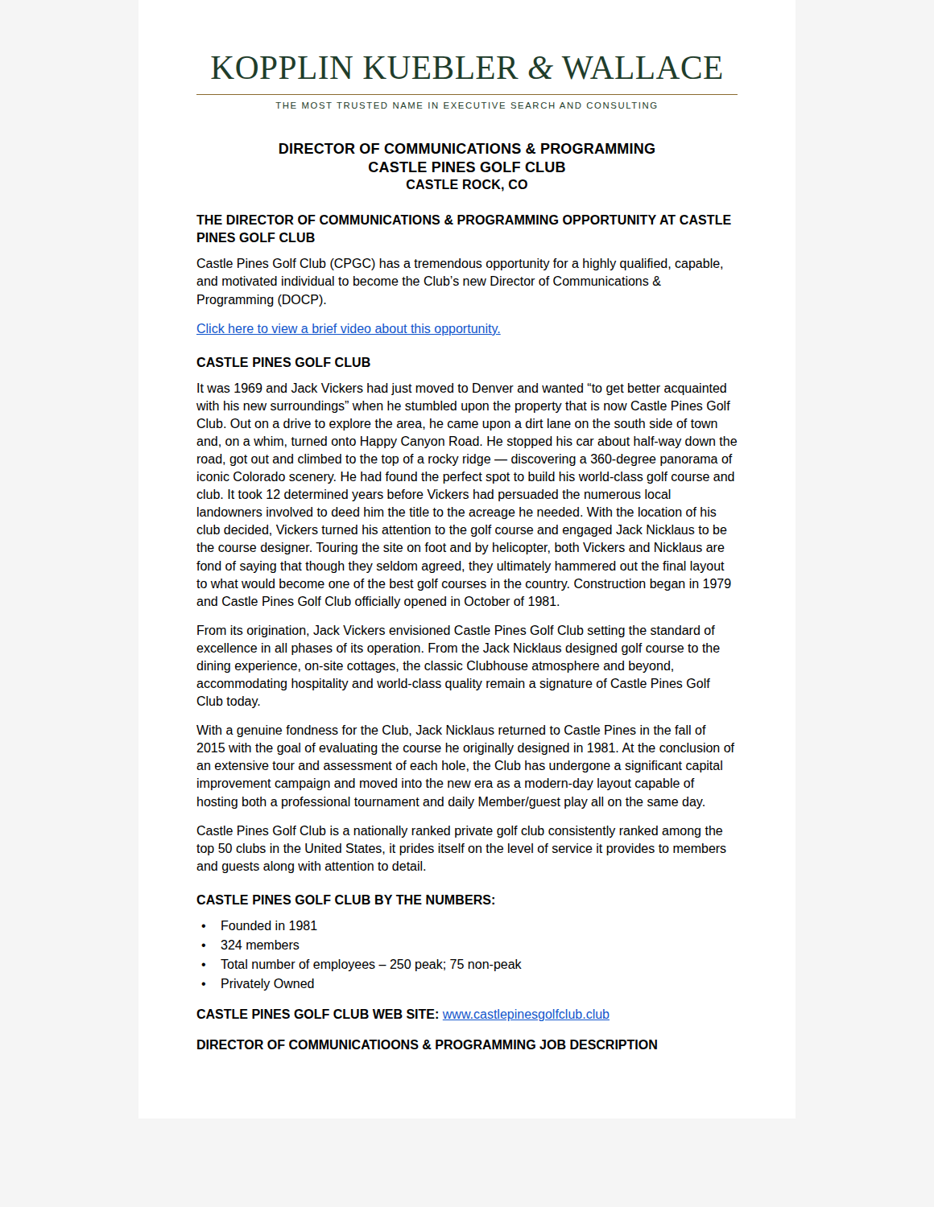KOPPLIN KUEBLER & WALLACE
The Most Trusted Name in Executive Search and Consulting
DIRECTOR OF COMMUNICATIONS & PROGRAMMING CASTLE PINES GOLF CLUB CASTLE ROCK, CO
THE DIRECTOR OF COMMUNICATIONS & PROGRAMMING OPPORTUNITY AT CASTLE PINES GOLF CLUB
Castle Pines Golf Club (CPGC) has a tremendous opportunity for a highly qualified, capable, and motivated individual to become the Club’s new Director of Communications & Programming (DOCP).
Click here to view a brief video about this opportunity.
CASTLE PINES GOLF CLUB
It was 1969 and Jack Vickers had just moved to Denver and wanted “to get better acquainted with his new surroundings” when he stumbled upon the property that is now Castle Pines Golf Club. Out on a drive to explore the area, he came upon a dirt lane on the south side of town and, on a whim, turned onto Happy Canyon Road. He stopped his car about half-way down the road, got out and climbed to the top of a rocky ridge — discovering a 360-degree panorama of iconic Colorado scenery. He had found the perfect spot to build his world-class golf course and club. It took 12 determined years before Vickers had persuaded the numerous local landowners involved to deed him the title to the acreage he needed. With the location of his club decided, Vickers turned his attention to the golf course and engaged Jack Nicklaus to be the course designer. Touring the site on foot and by helicopter, both Vickers and Nicklaus are fond of saying that though they seldom agreed, they ultimately hammered out the final layout to what would become one of the best golf courses in the country. Construction began in 1979 and Castle Pines Golf Club officially opened in October of 1981.
From its origination, Jack Vickers envisioned Castle Pines Golf Club setting the standard of excellence in all phases of its operation. From the Jack Nicklaus designed golf course to the dining experience, on-site cottages, the classic Clubhouse atmosphere and beyond, accommodating hospitality and world-class quality remain a signature of Castle Pines Golf Club today.
With a genuine fondness for the Club, Jack Nicklaus returned to Castle Pines in the fall of 2015 with the goal of evaluating the course he originally designed in 1981. At the conclusion of an extensive tour and assessment of each hole, the Club has undergone a significant capital improvement campaign and moved into the new era as a modern-day layout capable of hosting both a professional tournament and daily Member/guest play all on the same day.
Castle Pines Golf Club is a nationally ranked private golf club consistently ranked among the top 50 clubs in the United States, it prides itself on the level of service it provides to members and guests along with attention to detail.
CASTLE PINES GOLF CLUB BY THE NUMBERS:
Founded in 1981
324 members
Total number of employees – 250 peak; 75 non-peak
Privately Owned
CASTLE PINES GOLF CLUB WEB SITE: www.castlepinesgolfclub.club
DIRECTOR OF COMMUNICATIOONS & PROGRAMMING JOB DESCRIPTION